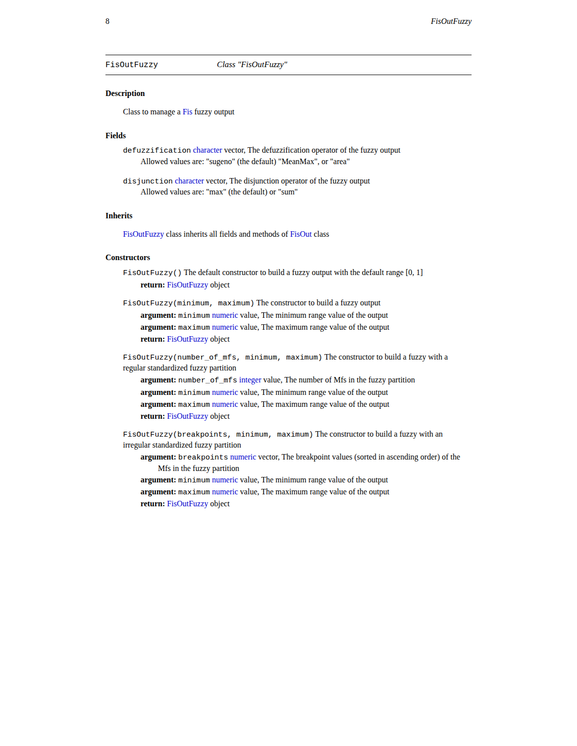8 FisOutFuzzy
FisOutFuzzy Class "FisOutFuzzy"
Description
Class to manage a Fis fuzzy output
Fields
defuzzification character vector, The defuzzification operator of the fuzzy output
Allowed values are: "sugeno" (the default) "MeanMax", or "area"
disjunction character vector, The disjunction operator of the fuzzy output
Allowed values are: "max" (the default) or "sum"
Inherits
FisOutFuzzy class inherits all fields and methods of FisOut class
Constructors
FisOutFuzzy() The default constructor to build a fuzzy output with the default range [0, 1]
return: FisOutFuzzy object
FisOutFuzzy(minimum, maximum) The constructor to build a fuzzy output
argument: minimum numeric value, The minimum range value of the output
argument: maximum numeric value, The maximum range value of the output
return: FisOutFuzzy object
FisOutFuzzy(number_of_mfs, minimum, maximum) The constructor to build a fuzzy with a regular standardized fuzzy partition
argument: number_of_mfs integer value, The number of Mfs in the fuzzy partition
argument: minimum numeric value, The minimum range value of the output
argument: maximum numeric value, The maximum range value of the output
return: FisOutFuzzy object
FisOutFuzzy(breakpoints, minimum, maximum) The constructor to build a fuzzy with an irregular standardized fuzzy partition
argument: breakpoints numeric vector, The breakpoint values (sorted in ascending order) of the Mfs in the fuzzy partition
argument: minimum numeric value, The minimum range value of the output
argument: maximum numeric value, The maximum range value of the output
return: FisOutFuzzy object